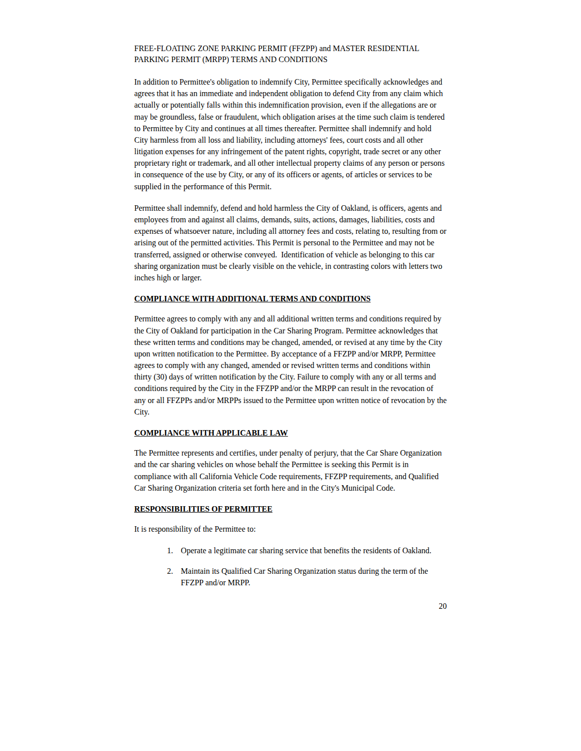FREE-FLOATING ZONE PARKING PERMIT (FFZPP) and MASTER RESIDENTIAL PARKING PERMIT (MRPP) TERMS AND CONDITIONS
In addition to Permittee's obligation to indemnify City, Permittee specifically acknowledges and agrees that it has an immediate and independent obligation to defend City from any claim which actually or potentially falls within this indemnification provision, even if the allegations are or may be groundless, false or fraudulent, which obligation arises at the time such claim is tendered to Permittee by City and continues at all times thereafter. Permittee shall indemnify and hold City harmless from all loss and liability, including attorneys' fees, court costs and all other litigation expenses for any infringement of the patent rights, copyright, trade secret or any other proprietary right or trademark, and all other intellectual property claims of any person or persons in consequence of the use by City, or any of its officers or agents, of articles or services to be supplied in the performance of this Permit.
Permittee shall indemnify, defend and hold harmless the City of Oakland, is officers, agents and employees from and against all claims, demands, suits, actions, damages, liabilities, costs and expenses of whatsoever nature, including all attorney fees and costs, relating to, resulting from or arising out of the permitted activities. This Permit is personal to the Permittee and may not be transferred, assigned or otherwise conveyed. Identification of vehicle as belonging to this car sharing organization must be clearly visible on the vehicle, in contrasting colors with letters two inches high or larger.
COMPLIANCE WITH ADDITIONAL TERMS AND CONDITIONS
Permittee agrees to comply with any and all additional written terms and conditions required by the City of Oakland for participation in the Car Sharing Program. Permittee acknowledges that these written terms and conditions may be changed, amended, or revised at any time by the City upon written notification to the Permittee. By acceptance of a FFZPP and/or MRPP, Permittee agrees to comply with any changed, amended or revised written terms and conditions within thirty (30) days of written notification by the City. Failure to comply with any or all terms and conditions required by the City in the FFZPP and/or the MRPP can result in the revocation of any or all FFZPPs and/or MRPPs issued to the Permittee upon written notice of revocation by the City.
COMPLIANCE WITH APPLICABLE LAW
The Permittee represents and certifies, under penalty of perjury, that the Car Share Organization and the car sharing vehicles on whose behalf the Permittee is seeking this Permit is in compliance with all California Vehicle Code requirements, FFZPP requirements, and Qualified Car Sharing Organization criteria set forth here and in the City's Municipal Code.
RESPONSIBILITIES OF PERMITTEE
It is responsibility of the Permittee to:
Operate a legitimate car sharing service that benefits the residents of Oakland.
Maintain its Qualified Car Sharing Organization status during the term of the FFZPP and/or MRPP.
20